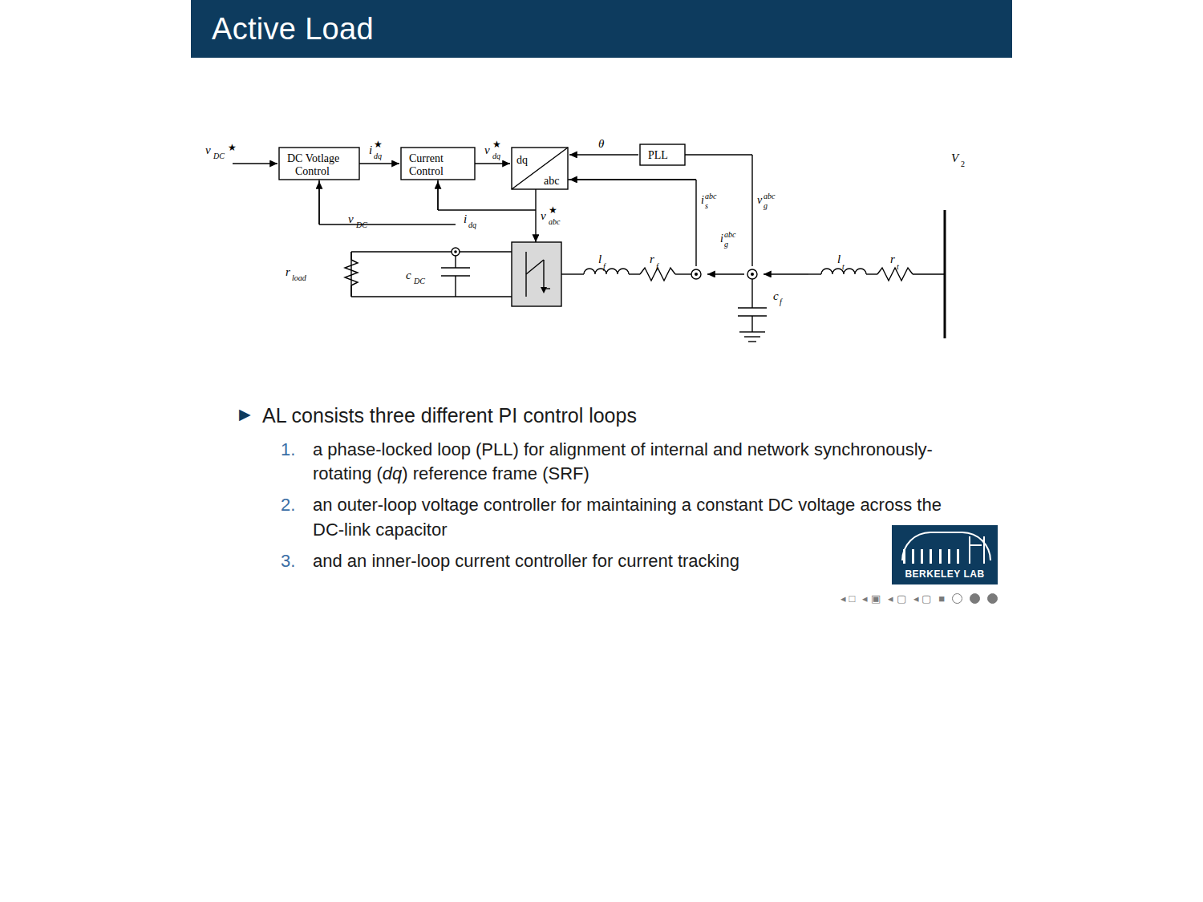Active Load
v DC ★ DC Votlage Control i dq ★ Current Control v dq ★ dq abc θ PLL i abc s v abc g i abc g v DC i dq v abc ★ r load c DC l f r f c f l t r t V 2
▶ AL consists three different PI control loops
a phase-locked loop (PLL) for alignment of internal and network synchronously-rotating (dq) reference frame (SRF)
an outer-loop voltage controller for maintaining a constant DC voltage across the DC-link capacitor
and an inner-loop current controller for current tracking
BERKELEY LAB
◂ □ ◂ ▣ ◂ ▢ ◂ ▢ ■